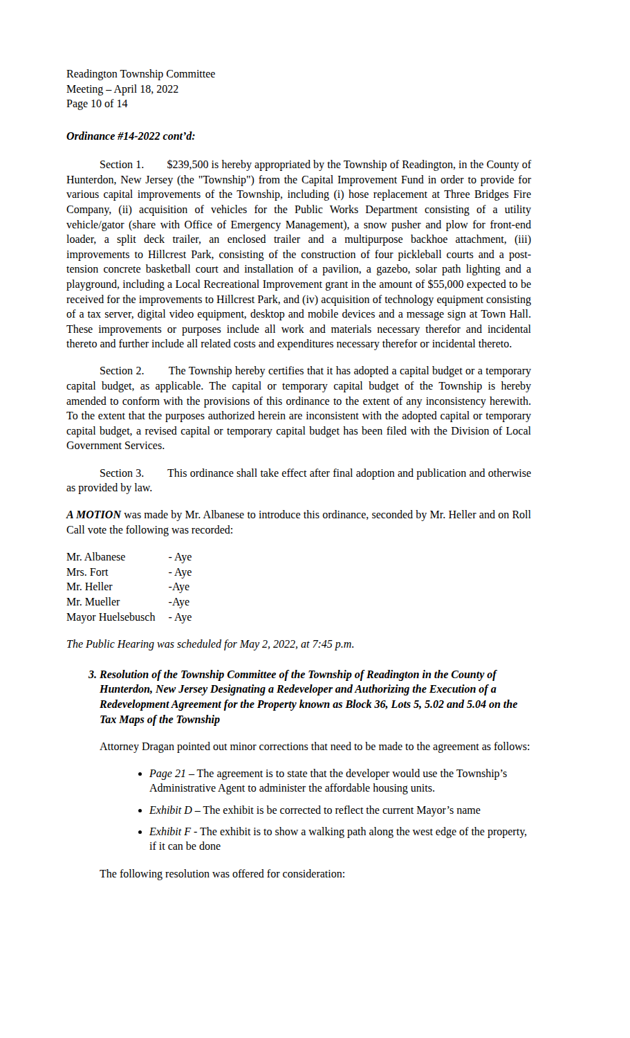Readington Township Committee
Meeting – April 18, 2022
Page 10 of 14
Ordinance #14-2022 cont’d:
Section 1. $239,500 is hereby appropriated by the Township of Readington, in the County of Hunterdon, New Jersey (the "Township") from the Capital Improvement Fund in order to provide for various capital improvements of the Township, including (i) hose replacement at Three Bridges Fire Company, (ii) acquisition of vehicles for the Public Works Department consisting of a utility vehicle/gator (share with Office of Emergency Management), a snow pusher and plow for front-end loader, a split deck trailer, an enclosed trailer and a multipurpose backhoe attachment, (iii) improvements to Hillcrest Park, consisting of the construction of four pickleball courts and a post-tension concrete basketball court and installation of a pavilion, a gazebo, solar path lighting and a playground, including a Local Recreational Improvement grant in the amount of $55,000 expected to be received for the improvements to Hillcrest Park, and (iv) acquisition of technology equipment consisting of a tax server, digital video equipment, desktop and mobile devices and a message sign at Town Hall. These improvements or purposes include all work and materials necessary therefor and incidental thereto and further include all related costs and expenditures necessary therefor or incidental thereto.
Section 2. The Township hereby certifies that it has adopted a capital budget or a temporary capital budget, as applicable. The capital or temporary capital budget of the Township is hereby amended to conform with the provisions of this ordinance to the extent of any inconsistency herewith. To the extent that the purposes authorized herein are inconsistent with the adopted capital or temporary capital budget, a revised capital or temporary capital budget has been filed with the Division of Local Government Services.
Section 3. This ordinance shall take effect after final adoption and publication and otherwise as provided by law.
A MOTION was made by Mr. Albanese to introduce this ordinance, seconded by Mr. Heller and on Roll Call vote the following was recorded:
| Mr. Albanese | - Aye |
| Mrs. Fort | - Aye |
| Mr. Heller | -Aye |
| Mr. Mueller | -Aye |
| Mayor Huelsebusch | - Aye |
The Public Hearing was scheduled for May 2, 2022, at 7:45 p.m.
Resolution of the Township Committee of the Township of Readington in the County of Hunterdon, New Jersey Designating a Redeveloper and Authorizing the Execution of a Redevelopment Agreement for the Property known as Block 36, Lots 5, 5.02 and 5.04 on the Tax Maps of the Township
Attorney Dragan pointed out minor corrections that need to be made to the agreement as follows:
Page 21 – The agreement is to state that the developer would use the Township’s Administrative Agent to administer the affordable housing units.
Exhibit D – The exhibit is be corrected to reflect the current Mayor’s name
Exhibit F - The exhibit is to show a walking path along the west edge of the property, if it can be done
The following resolution was offered for consideration: